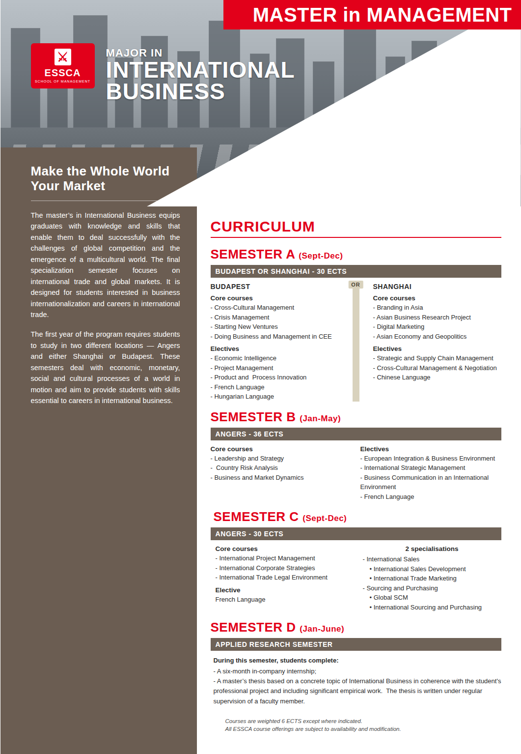MASTER in MANAGEMENT
⚔
ESSCA
SCHOOL OF MANAGEMENT
MAJOR IN
INTERNATIONAL
BUSINESS
Make the Whole World
Your Market
The master’s in International Business equips graduates with knowledge and skills that enable them to deal successfully with the challenges of global competition and the emergence of a multicultural world. The final specialization semester focuses on international trade and global markets. It is designed for students interested in business internationalization and careers in international trade.
The first year of the program requires students to study in two different locations — Angers and either Shanghai or Budapest. These semesters deal with economic, monetary, social and cultural processes of a world in motion and aim to provide students with skills essential to careers in international business.
CURRICULUM
SEMESTER A (Sept-Dec)
BUDAPEST OR SHANGHAI - 30 ECTS
BUDAPEST
Core courses
Cross-Cultural Management
Crisis Management
Starting New Ventures
Doing Business and Management in CEE
Electives
Economic Intelligence
Project Management
Product and Process Innovation
French Language
Hungarian Language
OR
SHANGHAI
Core courses
Branding in Asia
Asian Business Research Project
Digital Marketing
Asian Economy and Geopolitics
Electives
Strategic and Supply Chain Management
Cross-Cultural Management & Negotiation
Chinese Language
SEMESTER B (Jan-May)
ANGERS - 36 ECTS
Core courses
Leadership and Strategy
Country Risk Analysis
Business and Market Dynamics
Electives
European Integration & Business Environment
International Strategic Management
Business Communication in an International Environment
French Language
SEMESTER C (Sept-Dec)
ANGERS - 30 ECTS
Core courses
International Project Management
International Corporate Strategies
International Trade Legal Environment
Elective
French Language
2 specialisations
International Sales
International Sales Development
International Trade Marketing
Sourcing and Purchasing
Global SCM
International Sourcing and Purchasing
SEMESTER D (Jan-June)
APPLIED RESEARCH SEMESTER
During this semester, students complete:
A six-month in-company internship;
A master’s thesis based on a concrete topic of International Business in coherence with the student's professional project and including significant empirical work. The thesis is written under regular supervision of a faculty member.
Courses are weighted 6 ECTS except where indicated.
All ESSCA course offerings are subject to availability and modification.